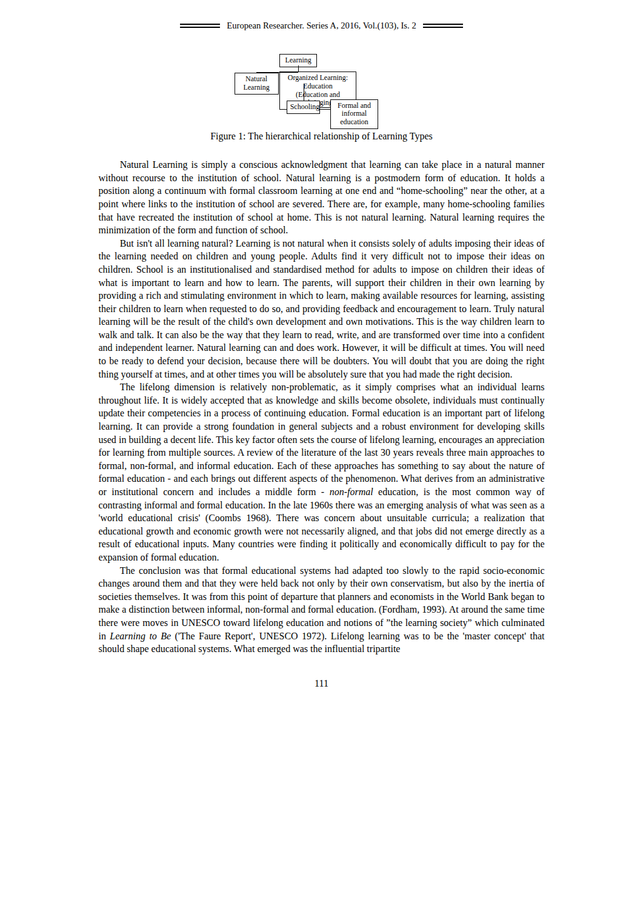European Researcher. Series A, 2016, Vol.(103), Is. 2
Learning
Natural Learning
Organized Learning: Education
(Education and upbringing)
Schooling
Formal and informal
education
Figure 1: The hierarchical relationship of Learning Types
Natural Learning is simply a conscious acknowledgment that learning can take place in a natural manner without recourse to the institution of school. Natural learning is a postmodern form of education. It holds a position along a continuum with formal classroom learning at one end and “home-schooling” near the other, at a point where links to the institution of school are severed. There are, for example, many home-schooling families that have recreated the institution of school at home. This is not natural learning. Natural learning requires the minimization of the form and function of school.
But isn't all learning natural? Learning is not natural when it consists solely of adults imposing their ideas of the learning needed on children and young people. Adults find it very difficult not to impose their ideas on children. School is an institutionalised and standardised method for adults to impose on children their ideas of what is important to learn and how to learn. The parents, will support their children in their own learning by providing a rich and stimulating environment in which to learn, making available resources for learning, assisting their children to learn when requested to do so, and providing feedback and encouragement to learn. Truly natural learning will be the result of the child's own development and own motivations. This is the way children learn to walk and talk. It can also be the way that they learn to read, write, and are transformed over time into a confident and independent learner. Natural learning can and does work. However, it will be difficult at times. You will need to be ready to defend your decision, because there will be doubters. You will doubt that you are doing the right thing yourself at times, and at other times you will be absolutely sure that you had made the right decision.
The lifelong dimension is relatively non-problematic, as it simply comprises what an individual learns throughout life. It is widely accepted that as knowledge and skills become obsolete, individuals must continually update their competencies in a process of continuing education. Formal education is an important part of lifelong learning. It can provide a strong foundation in general subjects and a robust environment for developing skills used in building a decent life. This key factor often sets the course of lifelong learning, encourages an appreciation for learning from multiple sources. A review of the literature of the last 30 years reveals three main approaches to formal, non-formal, and informal education. Each of these approaches has something to say about the nature of formal education - and each brings out different aspects of the phenomenon. What derives from an administrative or institutional concern and includes a middle form - non-formal education, is the most common way of contrasting informal and formal education. In the late 1960s there was an emerging analysis of what was seen as a 'world educational crisis' (Coombs 1968). There was concern about unsuitable curricula; a realization that educational growth and economic growth were not necessarily aligned, and that jobs did not emerge directly as a result of educational inputs. Many countries were finding it politically and economically difficult to pay for the expansion of formal education.
The conclusion was that formal educational systems had adapted too slowly to the rapid socio-economic changes around them and that they were held back not only by their own conservatism, but also by the inertia of societies themselves. It was from this point of departure that planners and economists in the World Bank began to make a distinction between informal, non-formal and formal education. (Fordham, 1993). At around the same time there were moves in UNESCO toward lifelong education and notions of ”the learning society” which culminated in Learning to Be ('The Faure Report', UNESCO 1972). Lifelong learning was to be the 'master concept' that should shape educational systems. What emerged was the influential tripartite
111